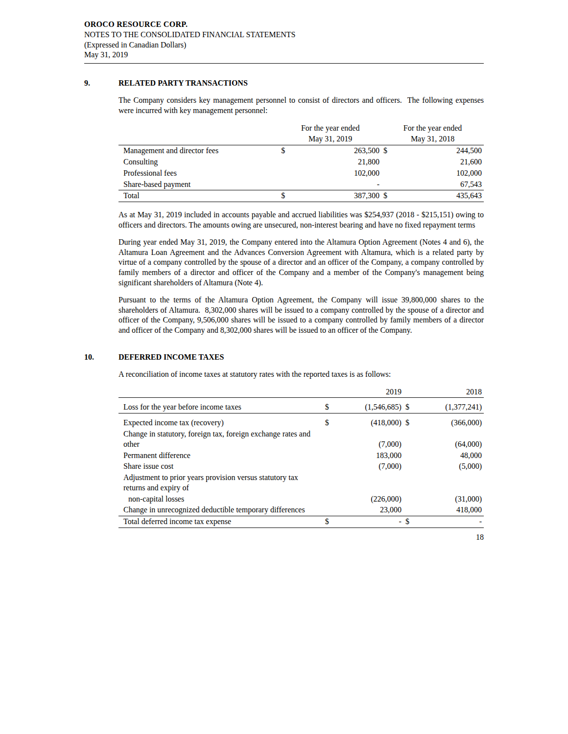OROCO RESOURCE CORP.
NOTES TO THE CONSOLIDATED FINANCIAL STATEMENTS
(Expressed in Canadian Dollars)
May 31, 2019
9. RELATED PARTY TRANSACTIONS
The Company considers key management personnel to consist of directors and officers. The following expenses were incurred with key management personnel:
| | For the year ended | For the year ended |
| | May 31, 2019 | May 31, 2018 |
| Management and director fees | $ | 263,500 | $ | 244,500 |
| Consulting | | 21,800 | | 21,600 |
| Professional fees | | 102,000 | | 102,000 |
| Share-based payment | | - | | 67,543 |
| Total | $ | 387,300 | $ | 435,643 |
As at May 31, 2019 included in accounts payable and accrued liabilities was $254,937 (2018 - $215,151) owing to officers and directors. The amounts owing are unsecured, non-interest bearing and have no fixed repayment terms
During year ended May 31, 2019, the Company entered into the Altamura Option Agreement (Notes 4 and 6), the Altamura Loan Agreement and the Advances Conversion Agreement with Altamura, which is a related party by virtue of a company controlled by the spouse of a director and an officer of the Company, a company controlled by family members of a director and officer of the Company and a member of the Company's management being significant shareholders of Altamura (Note 4).
Pursuant to the terms of the Altamura Option Agreement, the Company will issue 39,800,000 shares to the shareholders of Altamura. 8,302,000 shares will be issued to a company controlled by the spouse of a director and officer of the Company, 9,506,000 shares will be issued to a company controlled by family members of a director and officer of the Company and 8,302,000 shares will be issued to an officer of the Company.
10. DEFERRED INCOME TAXES
A reconciliation of income taxes at statutory rates with the reported taxes is as follows:
| | | 2019 | | 2018 |
| Loss for the year before income taxes | $ | (1,546,685) | $ | (1,377,241) |
| Expected income tax (recovery) | $ | (418,000) | $ | (366,000) |
| Change in statutory, foreign tax, foreign exchange rates and other | | (7,000) | | (64,000) |
| Permanent difference | | 183,000 | | 48,000 |
| Share issue cost | | (7,000) | | (5,000) |
| Adjustment to prior years provision versus statutory tax returns and expiry of | | | | |
| non-capital losses | | (226,000) | | (31,000) |
| Change in unrecognized deductible temporary differences | | 23,000 | | 418,000 |
| Total deferred income tax expense | $ | - | $ | - |
18